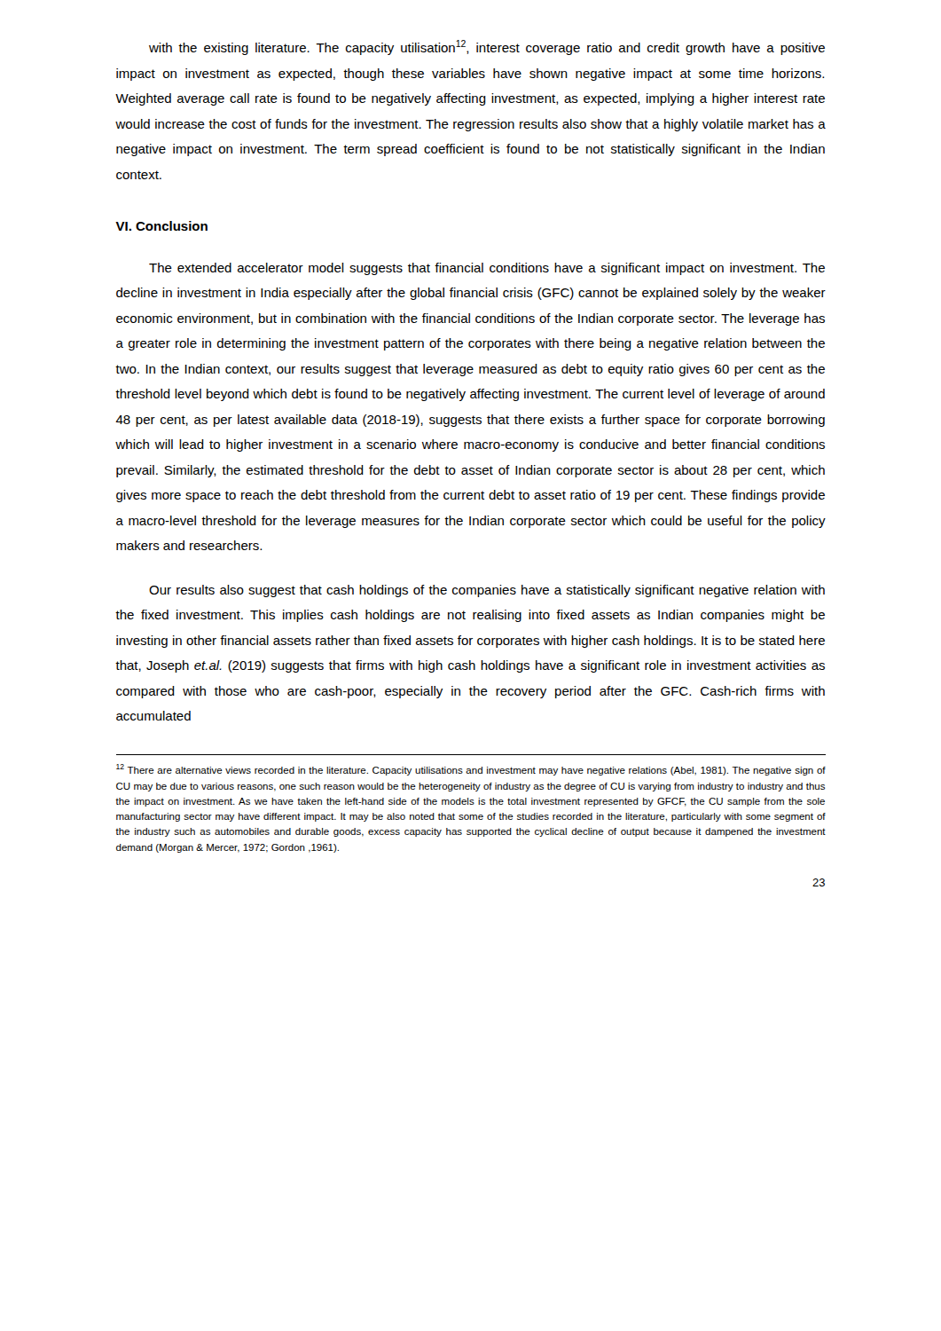with the existing literature. The capacity utilisation12, interest coverage ratio and credit growth have a positive impact on investment as expected, though these variables have shown negative impact at some time horizons. Weighted average call rate is found to be negatively affecting investment, as expected, implying a higher interest rate would increase the cost of funds for the investment. The regression results also show that a highly volatile market has a negative impact on investment. The term spread coefficient is found to be not statistically significant in the Indian context.
VI. Conclusion
The extended accelerator model suggests that financial conditions have a significant impact on investment. The decline in investment in India especially after the global financial crisis (GFC) cannot be explained solely by the weaker economic environment, but in combination with the financial conditions of the Indian corporate sector. The leverage has a greater role in determining the investment pattern of the corporates with there being a negative relation between the two. In the Indian context, our results suggest that leverage measured as debt to equity ratio gives 60 per cent as the threshold level beyond which debt is found to be negatively affecting investment. The current level of leverage of around 48 per cent, as per latest available data (2018-19), suggests that there exists a further space for corporate borrowing which will lead to higher investment in a scenario where macro-economy is conducive and better financial conditions prevail. Similarly, the estimated threshold for the debt to asset of Indian corporate sector is about 28 per cent, which gives more space to reach the debt threshold from the current debt to asset ratio of 19 per cent. These findings provide a macro-level threshold for the leverage measures for the Indian corporate sector which could be useful for the policy makers and researchers.
Our results also suggest that cash holdings of the companies have a statistically significant negative relation with the fixed investment. This implies cash holdings are not realising into fixed assets as Indian companies might be investing in other financial assets rather than fixed assets for corporates with higher cash holdings. It is to be stated here that, Joseph et.al. (2019) suggests that firms with high cash holdings have a significant role in investment activities as compared with those who are cash-poor, especially in the recovery period after the GFC. Cash-rich firms with accumulated
12 There are alternative views recorded in the literature. Capacity utilisations and investment may have negative relations (Abel, 1981). The negative sign of CU may be due to various reasons, one such reason would be the heterogeneity of industry as the degree of CU is varying from industry to industry and thus the impact on investment. As we have taken the left-hand side of the models is the total investment represented by GFCF, the CU sample from the sole manufacturing sector may have different impact. It may be also noted that some of the studies recorded in the literature, particularly with some segment of the industry such as automobiles and durable goods, excess capacity has supported the cyclical decline of output because it dampened the investment demand (Morgan & Mercer, 1972; Gordon ,1961).
23